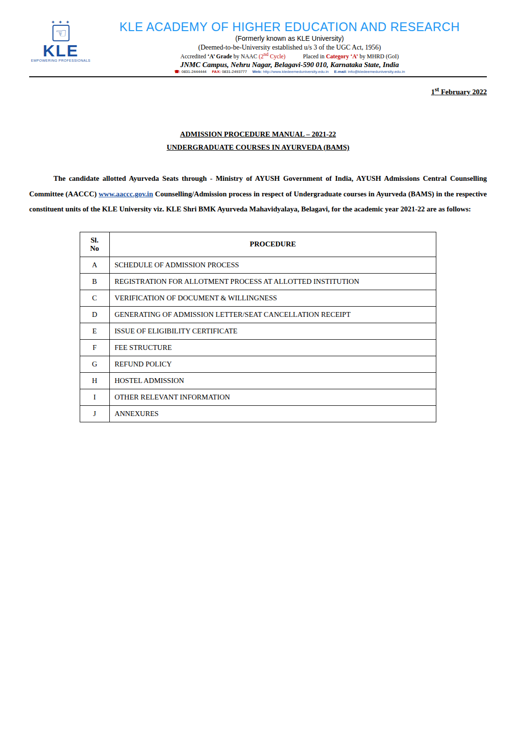✦ ✦ ✦
☜
KLE
EMPOWERING PROFESSIONALS
KLE ACADEMY OF HIGHER EDUCATION AND RESEARCH
(Formerly known as KLE University)
(Deemed-to-be-University established u/s 3 of the UGC Act, 1956)
Accredited ‘A’ Grade by NAAC (2nd Cycle) Placed in Category ‘A’ by MHRD (GoI)
JNMC Campus, Nehru Nagar, Belagavi-590 010, Karnataka State, India
☎: 0831-2444444 FAX: 0831-2493777 Web: http://www.kledeemeduniversity.edu.in E-mail: info@kledeemeduniversity.edu.in
1st February 2022
ADMISSION PROCEDURE MANUAL – 2021-22
UNDERGRADUATE COURSES IN AYURVEDA (BAMS)
The candidate allotted Ayurveda Seats through - Ministry of AYUSH Government of India, AYUSH Admissions Central Counselling Committee (AACCC) www.aaccc.gov.in Counselling/Admission process in respect of Undergraduate courses in Ayurveda (BAMS) in the respective constituent units of the KLE University viz. KLE Shri BMK Ayurveda Mahavidyalaya, Belagavi, for the academic year 2021-22 are as follows:
| Sl. No | PROCEDURE |
| --- | --- |
| A | SCHEDULE OF ADMISSION PROCESS |
| B | REGISTRATION FOR ALLOTMENT PROCESS AT ALLOTTED INSTITUTION |
| C | VERIFICATION OF DOCUMENT & WILLINGNESS |
| D | GENERATING OF ADMISSION LETTER/SEAT CANCELLATION RECEIPT |
| E | ISSUE OF ELIGIBILITY CERTIFICATE |
| F | FEE STRUCTURE |
| G | REFUND POLICY |
| H | HOSTEL ADMISSION |
| I | OTHER RELEVANT INFORMATION |
| J | ANNEXURES |